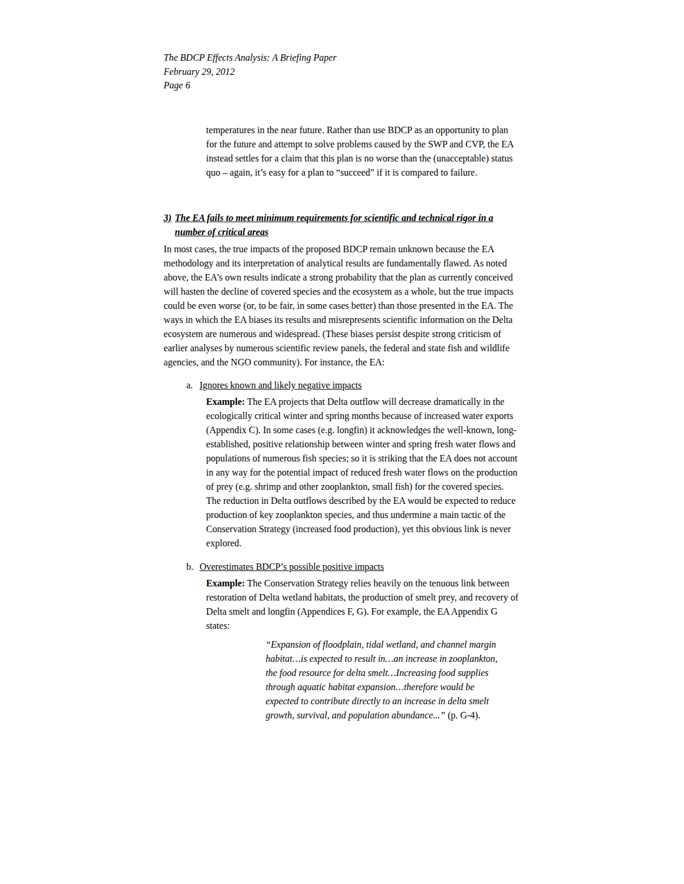The BDCP Effects Analysis: A Briefing Paper
February 29, 2012
Page 6
temperatures in the near future. Rather than use BDCP as an opportunity to plan for the future and attempt to solve problems caused by the SWP and CVP, the EA instead settles for a claim that this plan is no worse than the (unacceptable) status quo – again, it’s easy for a plan to “succeed” if it is compared to failure.
3) The EA fails to meet minimum requirements for scientific and technical rigor in a number of critical areas
In most cases, the true impacts of the proposed BDCP remain unknown because the EA methodology and its interpretation of analytical results are fundamentally flawed. As noted above, the EA’s own results indicate a strong probability that the plan as currently conceived will hasten the decline of covered species and the ecosystem as a whole, but the true impacts could be even worse (or, to be fair, in some cases better) than those presented in the EA. The ways in which the EA biases its results and misrepresents scientific information on the Delta ecosystem are numerous and widespread. (These biases persist despite strong criticism of earlier analyses by numerous scientific review panels, the federal and state fish and wildlife agencies, and the NGO community). For instance, the EA:
a. Ignores known and likely negative impacts
Example: The EA projects that Delta outflow will decrease dramatically in the ecologically critical winter and spring months because of increased water exports (Appendix C). In some cases (e.g. longfin) it acknowledges the well-known, long-established, positive relationship between winter and spring fresh water flows and populations of numerous fish species; so it is striking that the EA does not account in any way for the potential impact of reduced fresh water flows on the production of prey (e.g. shrimp and other zooplankton, small fish) for the covered species. The reduction in Delta outflows described by the EA would be expected to reduce production of key zooplankton species, and thus undermine a main tactic of the Conservation Strategy (increased food production), yet this obvious link is never explored.
b. Overestimates BDCP’s possible positive impacts
Example: The Conservation Strategy relies heavily on the tenuous link between restoration of Delta wetland habitats, the production of smelt prey, and recovery of Delta smelt and longfin (Appendices F, G). For example, the EA Appendix G states:
“Expansion of floodplain, tidal wetland, and channel margin habitat…is expected to result in…an increase in zooplankton, the food resource for delta smelt…Increasing food supplies through aquatic habitat expansion…therefore would be expected to contribute directly to an increase in delta smelt growth, survival, and population abundance...” (p. G-4).